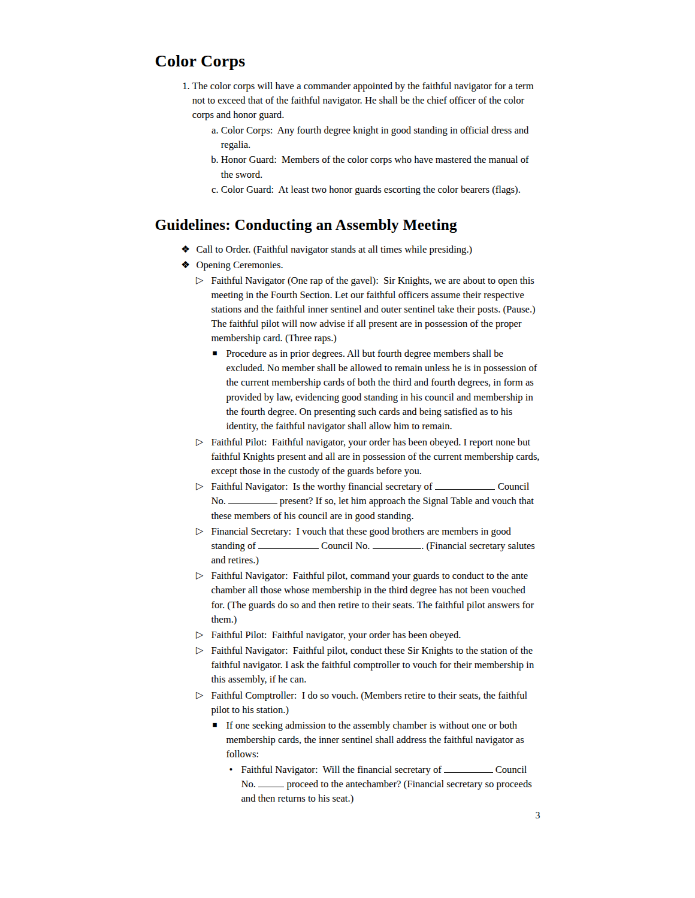Color Corps
The color corps will have a commander appointed by the faithful navigator for a term not to exceed that of the faithful navigator. He shall be the chief officer of the color corps and honor guard.
Color Corps: Any fourth degree knight in good standing in official dress and regalia.
Honor Guard: Members of the color corps who have mastered the manual of the sword.
Color Guard: At least two honor guards escorting the color bearers (flags).
Guidelines: Conducting an Assembly Meeting
Call to Order. (Faithful navigator stands at all times while presiding.)
Opening Ceremonies.
Faithful Navigator (One rap of the gavel): Sir Knights, we are about to open this meeting in the Fourth Section. Let our faithful officers assume their respective stations and the faithful inner sentinel and outer sentinel take their posts. (Pause.) The faithful pilot will now advise if all present are in possession of the proper membership card. (Three raps.)
Procedure as in prior degrees. All but fourth degree members shall be excluded. No member shall be allowed to remain unless he is in possession of the current membership cards of both the third and fourth degrees, in form as provided by law, evidencing good standing in his council and membership in the fourth degree. On presenting such cards and being satisfied as to his identity, the faithful navigator shall allow him to remain.
Faithful Pilot: Faithful navigator, your order has been obeyed. I report none but faithful Knights present and all are in possession of the current membership cards, except those in the custody of the guards before you.
Faithful Navigator: Is the worthy financial secretary of Council No. present? If so, let him approach the Signal Table and vouch that these members of his council are in good standing.
Financial Secretary: I vouch that these good brothers are members in good standing of Council No. . (Financial secretary salutes and retires.)
Faithful Navigator: Faithful pilot, command your guards to conduct to the ante chamber all those whose membership in the third degree has not been vouched for. (The guards do so and then retire to their seats. The faithful pilot answers for them.)
Faithful Pilot: Faithful navigator, your order has been obeyed.
Faithful Navigator: Faithful pilot, conduct these Sir Knights to the station of the faithful navigator. I ask the faithful comptroller to vouch for their membership in this assembly, if he can.
Faithful Comptroller: I do so vouch. (Members retire to their seats, the faithful pilot to his station.)
If one seeking admission to the assembly chamber is without one or both membership cards, the inner sentinel shall address the faithful navigator as follows:
Faithful Navigator: Will the financial secretary of Council No. proceed to the antechamber? (Financial secretary so proceeds and then returns to his seat.)
3